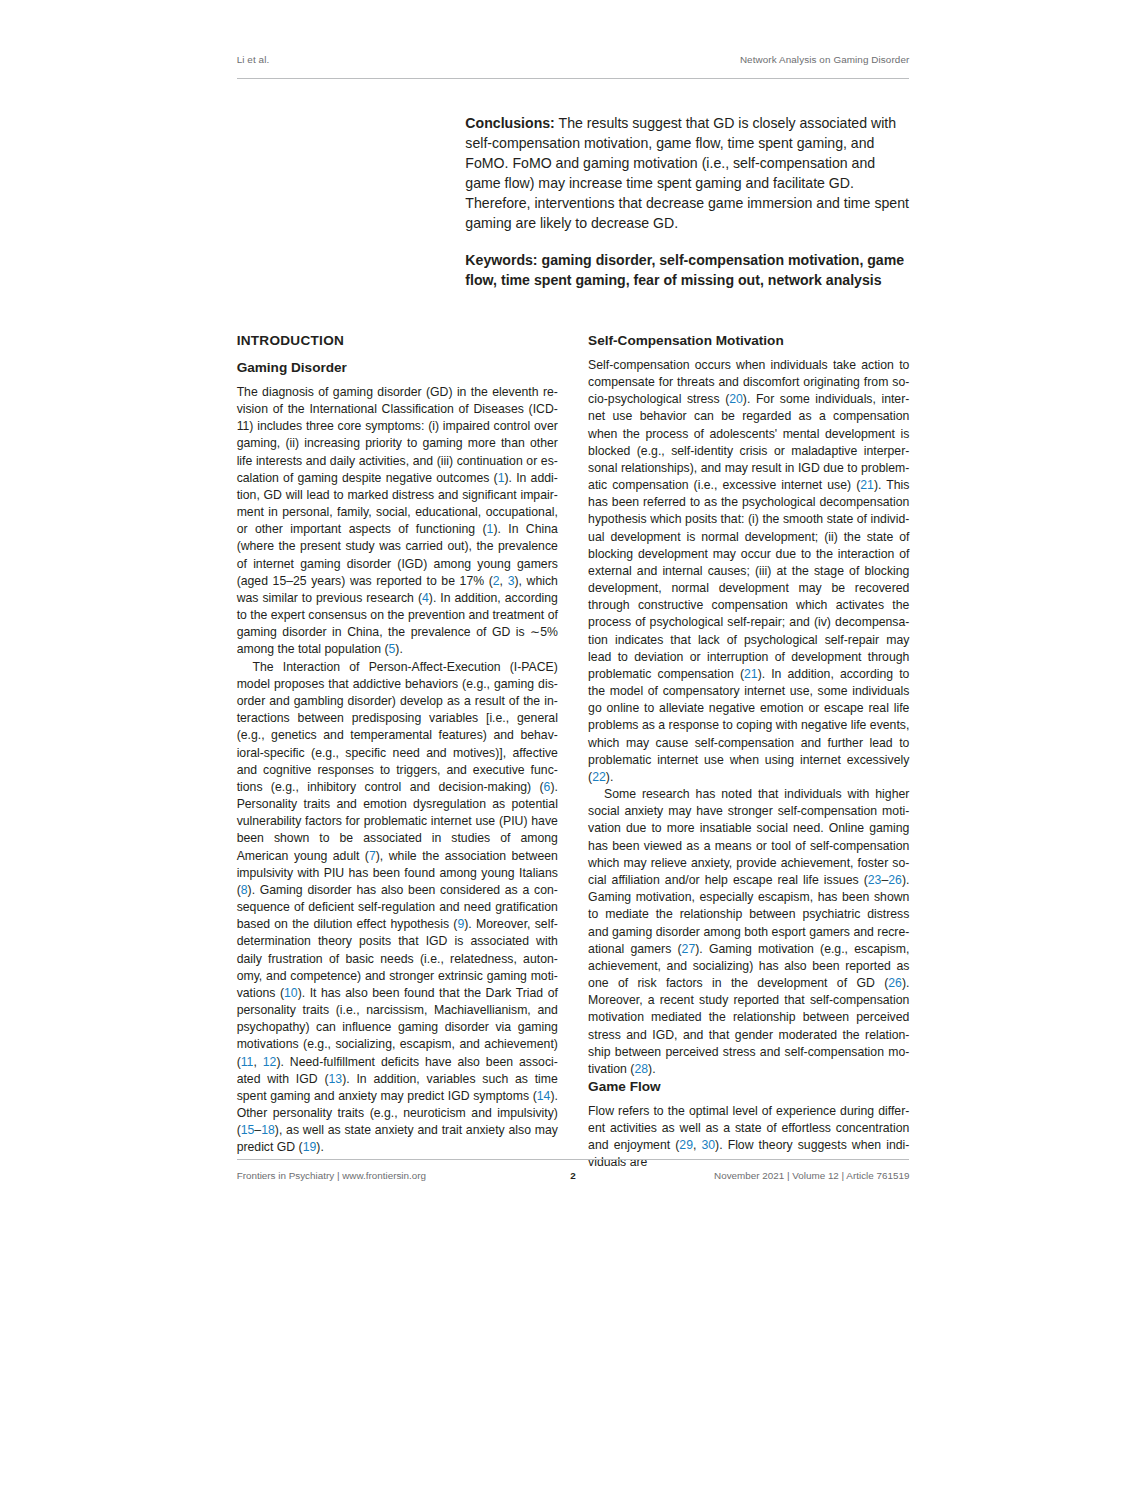Li et al. Network Analysis on Gaming Disorder
Conclusions: The results suggest that GD is closely associated with self-compensation motivation, game flow, time spent gaming, and FoMO. FoMO and gaming motivation (i.e., self-compensation and game flow) may increase time spent gaming and facilitate GD. Therefore, interventions that decrease game immersion and time spent gaming are likely to decrease GD.
Keywords: gaming disorder, self-compensation motivation, game flow, time spent gaming, fear of missing out, network analysis
Introduction
Gaming Disorder
The diagnosis of gaming disorder (GD) in the eleventh revision of the International Classification of Diseases (ICD-11) includes three core symptoms: (i) impaired control over gaming, (ii) increasing priority to gaming more than other life interests and daily activities, and (iii) continuation or escalation of gaming despite negative outcomes (1). In addition, GD will lead to marked distress and significant impairment in personal, family, social, educational, occupational, or other important aspects of functioning (1). In China (where the present study was carried out), the prevalence of internet gaming disorder (IGD) among young gamers (aged 15–25 years) was reported to be 17% (2, 3), which was similar to previous research (4). In addition, according to the expert consensus on the prevention and treatment of gaming disorder in China, the prevalence of GD is ∼5% among the total population (5).
The Interaction of Person-Affect-Execution (I-PACE) model proposes that addictive behaviors (e.g., gaming disorder and gambling disorder) develop as a result of the interactions between predisposing variables [i.e., general (e.g., genetics and temperamental features) and behavioral-specific (e.g., specific need and motives)], affective and cognitive responses to triggers, and executive functions (e.g., inhibitory control and decision-making) (6). Personality traits and emotion dysregulation as potential vulnerability factors for problematic internet use (PIU) have been shown to be associated in studies of among American young adult (7), while the association between impulsivity with PIU has been found among young Italians (8). Gaming disorder has also been considered as a consequence of deficient self-regulation and need gratification based on the dilution effect hypothesis (9). Moreover, self-determination theory posits that IGD is associated with daily frustration of basic needs (i.e., relatedness, autonomy, and competence) and stronger extrinsic gaming motivations (10). It has also been found that the Dark Triad of personality traits (i.e., narcissism, Machiavellianism, and psychopathy) can influence gaming disorder via gaming motivations (e.g., socializing, escapism, and achievement) (11, 12). Need-fulfillment deficits have also been associated with IGD (13). In addition, variables such as time spent gaming and anxiety may predict IGD symptoms (14). Other personality traits (e.g., neuroticism and impulsivity) (15–18), as well as state anxiety and trait anxiety also may predict GD (19).
Self-Compensation Motivation
Self-compensation occurs when individuals take action to compensate for threats and discomfort originating from socio-psychological stress (20). For some individuals, internet use behavior can be regarded as a compensation when the process of adolescents' mental development is blocked (e.g., self-identity crisis or maladaptive interpersonal relationships), and may result in IGD due to problematic compensation (i.e., excessive internet use) (21). This has been referred to as the psychological decompensation hypothesis which posits that: (i) the smooth state of individual development is normal development; (ii) the state of blocking development may occur due to the interaction of external and internal causes; (iii) at the stage of blocking development, normal development may be recovered through constructive compensation which activates the process of psychological self-repair; and (iv) decompensation indicates that lack of psychological self-repair may lead to deviation or interruption of development through problematic compensation (21). In addition, according to the model of compensatory internet use, some individuals go online to alleviate negative emotion or escape real life problems as a response to coping with negative life events, which may cause self-compensation and further lead to problematic internet use when using internet excessively (22).
Some research has noted that individuals with higher social anxiety may have stronger self-compensation motivation due to more insatiable social need. Online gaming has been viewed as a means or tool of self-compensation which may relieve anxiety, provide achievement, foster social affiliation and/or help escape real life issues (23–26). Gaming motivation, especially escapism, has been shown to mediate the relationship between psychiatric distress and gaming disorder among both esport gamers and recreational gamers (27). Gaming motivation (e.g., escapism, achievement, and socializing) has also been reported as one of risk factors in the development of GD (26). Moreover, a recent study reported that self-compensation motivation mediated the relationship between perceived stress and IGD, and that gender moderated the relationship between perceived stress and self-compensation motivation (28).
Game Flow
Flow refers to the optimal level of experience during different activities as well as a state of effortless concentration and enjoyment (29, 30). Flow theory suggests when individuals are
Frontiers in Psychiatry | www.frontiersin.org 2 November 2021 | Volume 12 | Article 761519